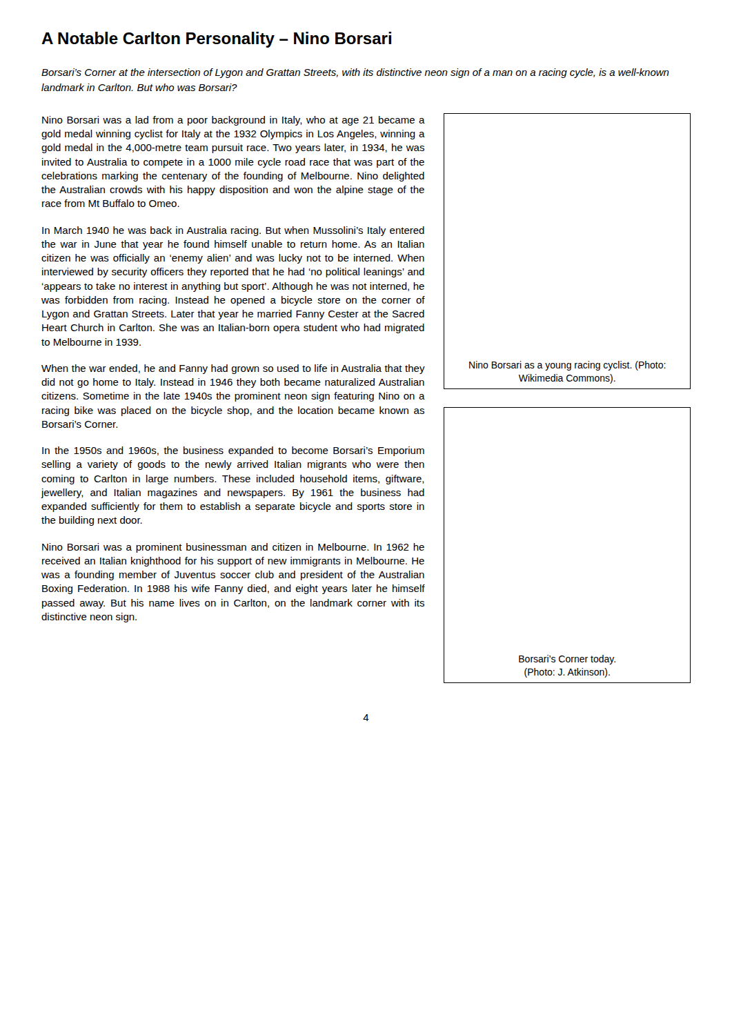A Notable Carlton Personality – Nino Borsari
Borsari’s Corner at the intersection of Lygon and Grattan Streets, with its distinctive neon sign of a man on a racing cycle, is a well-known landmark in Carlton. But who was Borsari?
Nino Borsari was a lad from a poor background in Italy, who at age 21 became a gold medal winning cyclist for Italy at the 1932 Olympics in Los Angeles, winning a gold medal in the 4,000-metre team pursuit race. Two years later, in 1934, he was invited to Australia to compete in a 1000 mile cycle road race that was part of the celebrations marking the centenary of the founding of Melbourne. Nino delighted the Australian crowds with his happy disposition and won the alpine stage of the race from Mt Buffalo to Omeo.
In March 1940 he was back in Australia racing. But when Mussolini’s Italy entered the war in June that year he found himself unable to return home. As an Italian citizen he was officially an ‘enemy alien’ and was lucky not to be interned. When interviewed by security officers they reported that he had ‘no political leanings’ and ‘appears to take no interest in anything but sport’. Although he was not interned, he was forbidden from racing. Instead he opened a bicycle store on the corner of Lygon and Grattan Streets. Later that year he married Fanny Cester at the Sacred Heart Church in Carlton. She was an Italian-born opera student who had migrated to Melbourne in 1939.
When the war ended, he and Fanny had grown so used to life in Australia that they did not go home to Italy. Instead in 1946 they both became naturalized Australian citizens. Sometime in the late 1940s the prominent neon sign featuring Nino on a racing bike was placed on the bicycle shop, and the location became known as Borsari’s Corner.
In the 1950s and 1960s, the business expanded to become Borsari’s Emporium selling a variety of goods to the newly arrived Italian migrants who were then coming to Carlton in large numbers. These included household items, giftware, jewellery, and Italian magazines and newspapers. By 1961 the business had expanded sufficiently for them to establish a separate bicycle and sports store in the building next door.
Nino Borsari was a prominent businessman and citizen in Melbourne. In 1962 he received an Italian knighthood for his support of new immigrants in Melbourne. He was a founding member of Juventus soccer club and president of the Australian Boxing Federation. In 1988 his wife Fanny died, and eight years later he himself passed away. But his name lives on in Carlton, on the landmark corner with its distinctive neon sign.
Nino Borsari as a young racing cyclist. (Photo: Wikimedia Commons).
Borsari’s Corner today.
(Photo: J. Atkinson).
4